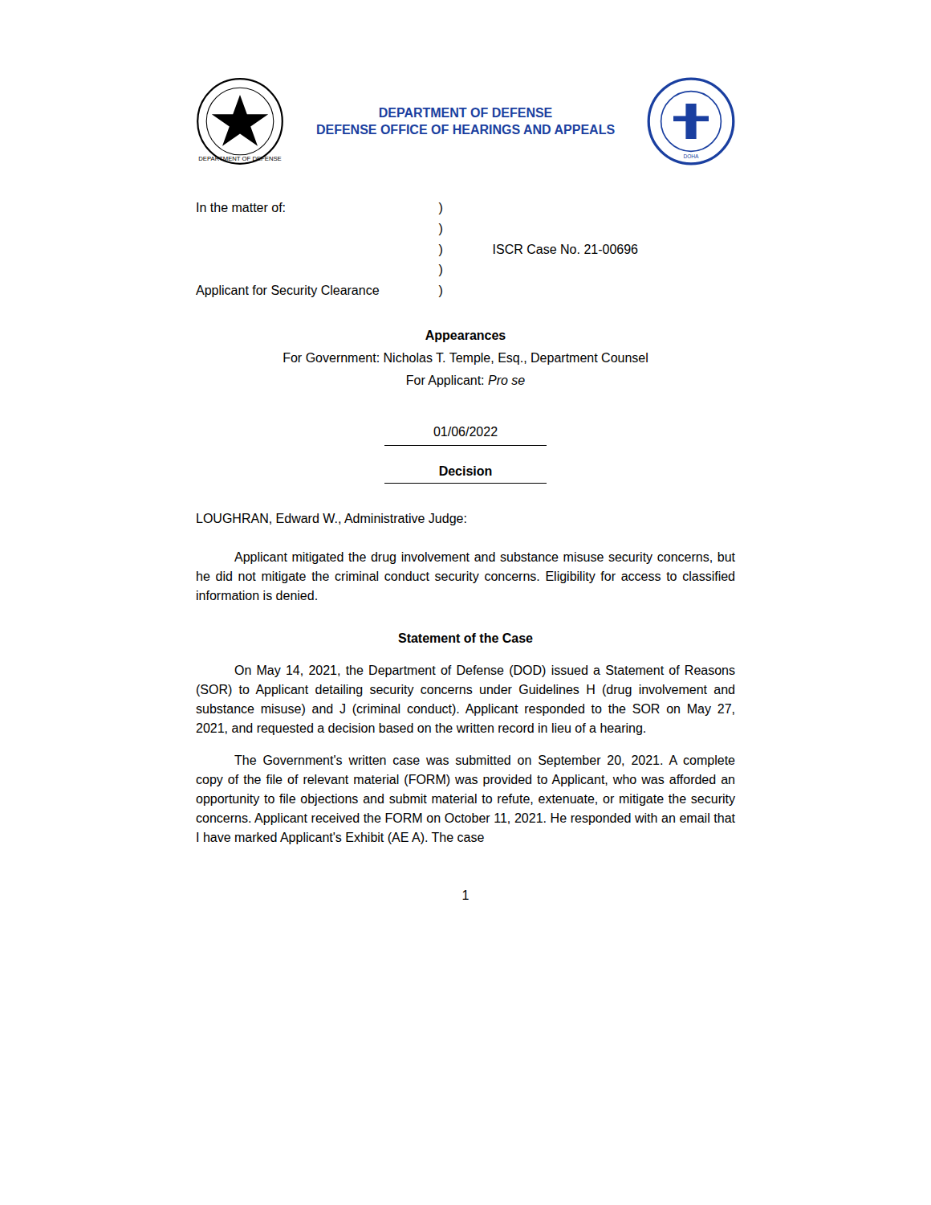DEPARTMENT OF DEFENSE
DEFENSE OFFICE OF HEARINGS AND APPEALS
| In the matter of: | ) | |
| | ) | |
| | ) | ISCR Case No. 21-00696 |
| | ) | |
| Applicant for Security Clearance | ) | |
Appearances
For Government: Nicholas T. Temple, Esq., Department Counsel
For Applicant: Pro se
01/06/2022
Decision
LOUGHRAN, Edward W., Administrative Judge:
Applicant mitigated the drug involvement and substance misuse security concerns, but he did not mitigate the criminal conduct security concerns. Eligibility for access to classified information is denied.
Statement of the Case
On May 14, 2021, the Department of Defense (DOD) issued a Statement of Reasons (SOR) to Applicant detailing security concerns under Guidelines H (drug involvement and substance misuse) and J (criminal conduct). Applicant responded to the SOR on May 27, 2021, and requested a decision based on the written record in lieu of a hearing.
The Government's written case was submitted on September 20, 2021. A complete copy of the file of relevant material (FORM) was provided to Applicant, who was afforded an opportunity to file objections and submit material to refute, extenuate, or mitigate the security concerns. Applicant received the FORM on October 11, 2021. He responded with an email that I have marked Applicant's Exhibit (AE A). The case
1